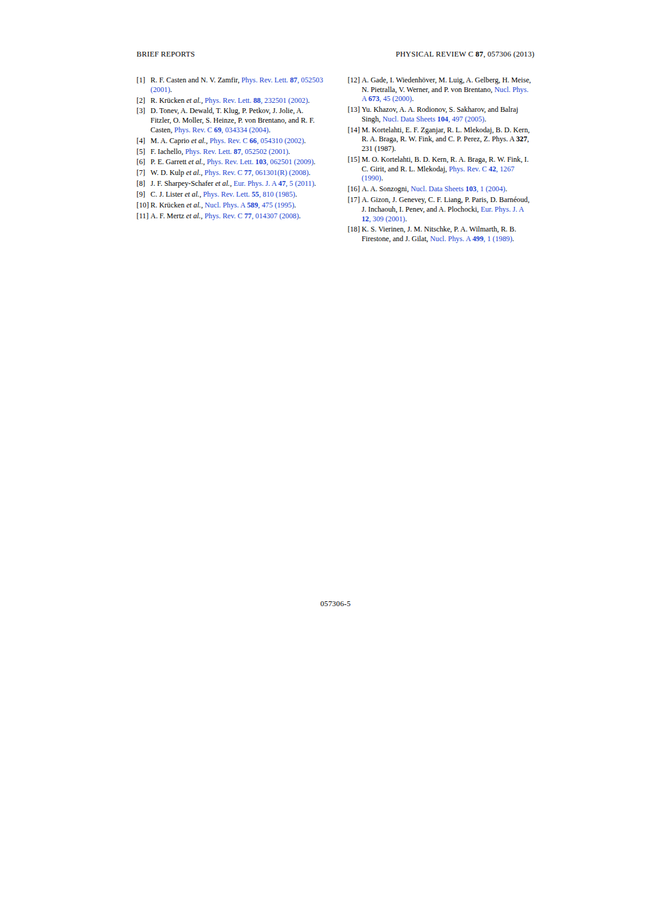Brief Reports
PHYSICAL REVIEW C 87, 057306 (2013)
[1] R. F. Casten and N. V. Zamfir, Phys. Rev. Lett. 87, 052503 (2001).
[2] R. Krücken et al., Phys. Rev. Lett. 88, 232501 (2002).
[3] D. Tonev, A. Dewald, T. Klug, P. Petkov, J. Jolie, A. Fitzler, O. Moller, S. Heinze, P. von Brentano, and R. F. Casten, Phys. Rev. C 69, 034334 (2004).
[4] M. A. Caprio et al., Phys. Rev. C 66, 054310 (2002).
[5] F. Iachello, Phys. Rev. Lett. 87, 052502 (2001).
[6] P. E. Garrett et al., Phys. Rev. Lett. 103, 062501 (2009).
[7] W. D. Kulp et al., Phys. Rev. C 77, 061301(R) (2008).
[8] J. F. Sharpey-Schafer et al., Eur. Phys. J. A 47, 5 (2011).
[9] C. J. Lister et al., Phys. Rev. Lett. 55, 810 (1985).
[10] R. Krücken et al., Nucl. Phys. A 589, 475 (1995).
[11] A. F. Mertz et al., Phys. Rev. C 77, 014307 (2008).
[12] A. Gade, I. Wiedenhöver, M. Luig, A. Gelberg, H. Meise, N. Pietralla, V. Werner, and P. von Brentano, Nucl. Phys. A 673, 45 (2000).
[13] Yu. Khazov, A. A. Rodionov, S. Sakharov, and Balraj Singh, Nucl. Data Sheets 104, 497 (2005).
[14] M. Kortelahti, E. F. Zganjar, R. L. Mlekodaj, B. D. Kern, R. A. Braga, R. W. Fink, and C. P. Perez, Z. Phys. A 327, 231 (1987).
[15] M. O. Kortelahti, B. D. Kern, R. A. Braga, R. W. Fink, I. C. Girit, and R. L. Mlekodaj, Phys. Rev. C 42, 1267 (1990).
[16] A. A. Sonzogni, Nucl. Data Sheets 103, 1 (2004).
[17] A. Gizon, J. Genevey, C. F. Liang, P. Paris, D. Barnéoud, J. Inchaouh, I. Penev, and A. Plochocki, Eur. Phys. J. A 12, 309 (2001).
[18] K. S. Vierinen, J. M. Nitschke, P. A. Wilmarth, R. B. Firestone, and J. Gilat, Nucl. Phys. A 499, 1 (1989).
057306-5